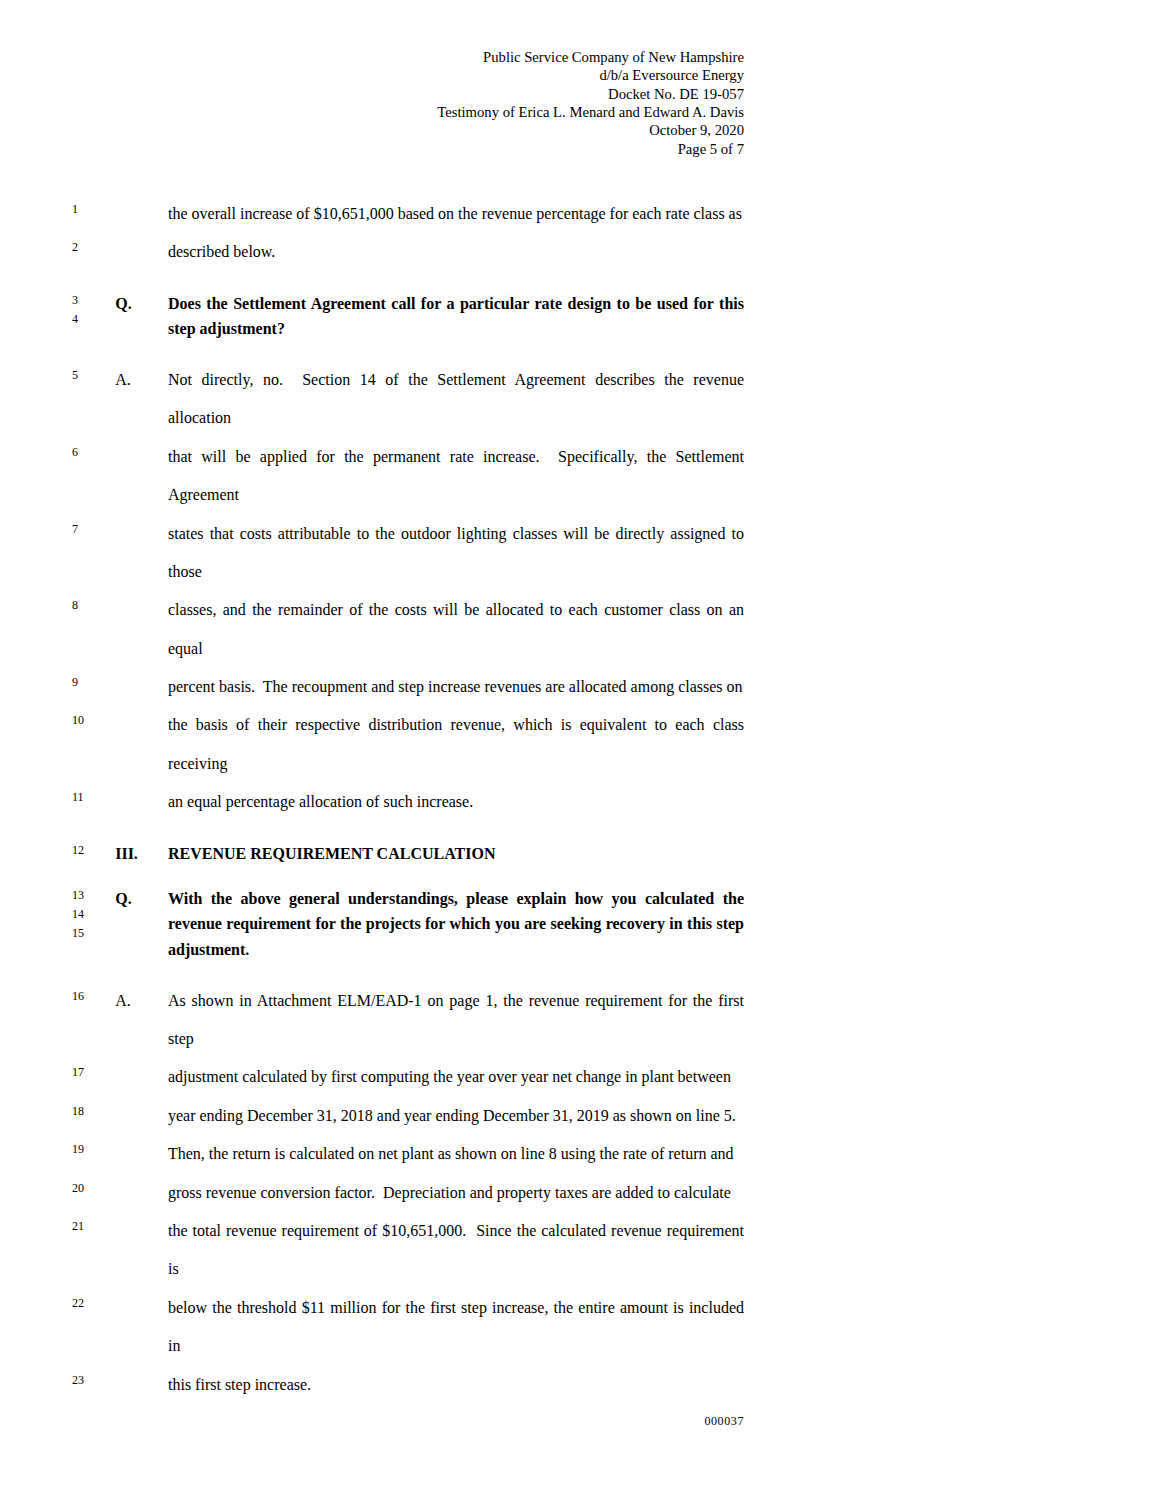Public Service Company of New Hampshire
d/b/a Eversource Energy
Docket No. DE 19-057
Testimony of Erica L. Menard and Edward A. Davis
October 9, 2020
Page 5 of 7
| 1 | | the overall increase of $10,651,000 based on the revenue percentage for each rate class as |
| 2 | | described below. |
| 3 4 | Q. | Does the Settlement Agreement call for a particular rate design to be used for this step adjustment? |
| 5 | A. | Not directly, no. Section 14 of the Settlement Agreement describes the revenue allocation |
| 6 | | that will be applied for the permanent rate increase. Specifically, the Settlement Agreement |
| 7 | | states that costs attributable to the outdoor lighting classes will be directly assigned to those |
| 8 | | classes, and the remainder of the costs will be allocated to each customer class on an equal |
| 9 | | percent basis. The recoupment and step increase revenues are allocated among classes on |
| 10 | | the basis of their respective distribution revenue, which is equivalent to each class receiving |
| 11 | | an equal percentage allocation of such increase. |
| 12 | III. | REVENUE REQUIREMENT CALCULATION |
| 13 14 15 | Q. | With the above general understandings, please explain how you calculated the revenue requirement for the projects for which you are seeking recovery in this step adjustment. |
| 16 | A. | As shown in Attachment ELM/EAD-1 on page 1, the revenue requirement for the first step |
| 17 | | adjustment calculated by first computing the year over year net change in plant between |
| 18 | | year ending December 31, 2018 and year ending December 31, 2019 as shown on line 5. |
| 19 | | Then, the return is calculated on net plant as shown on line 8 using the rate of return and |
| 20 | | gross revenue conversion factor. Depreciation and property taxes are added to calculate |
| 21 | | the total revenue requirement of $10,651,000. Since the calculated revenue requirement is |
| 22 | | below the threshold $11 million for the first step increase, the entire amount is included in |
| 23 | | this first step increase. |
000037